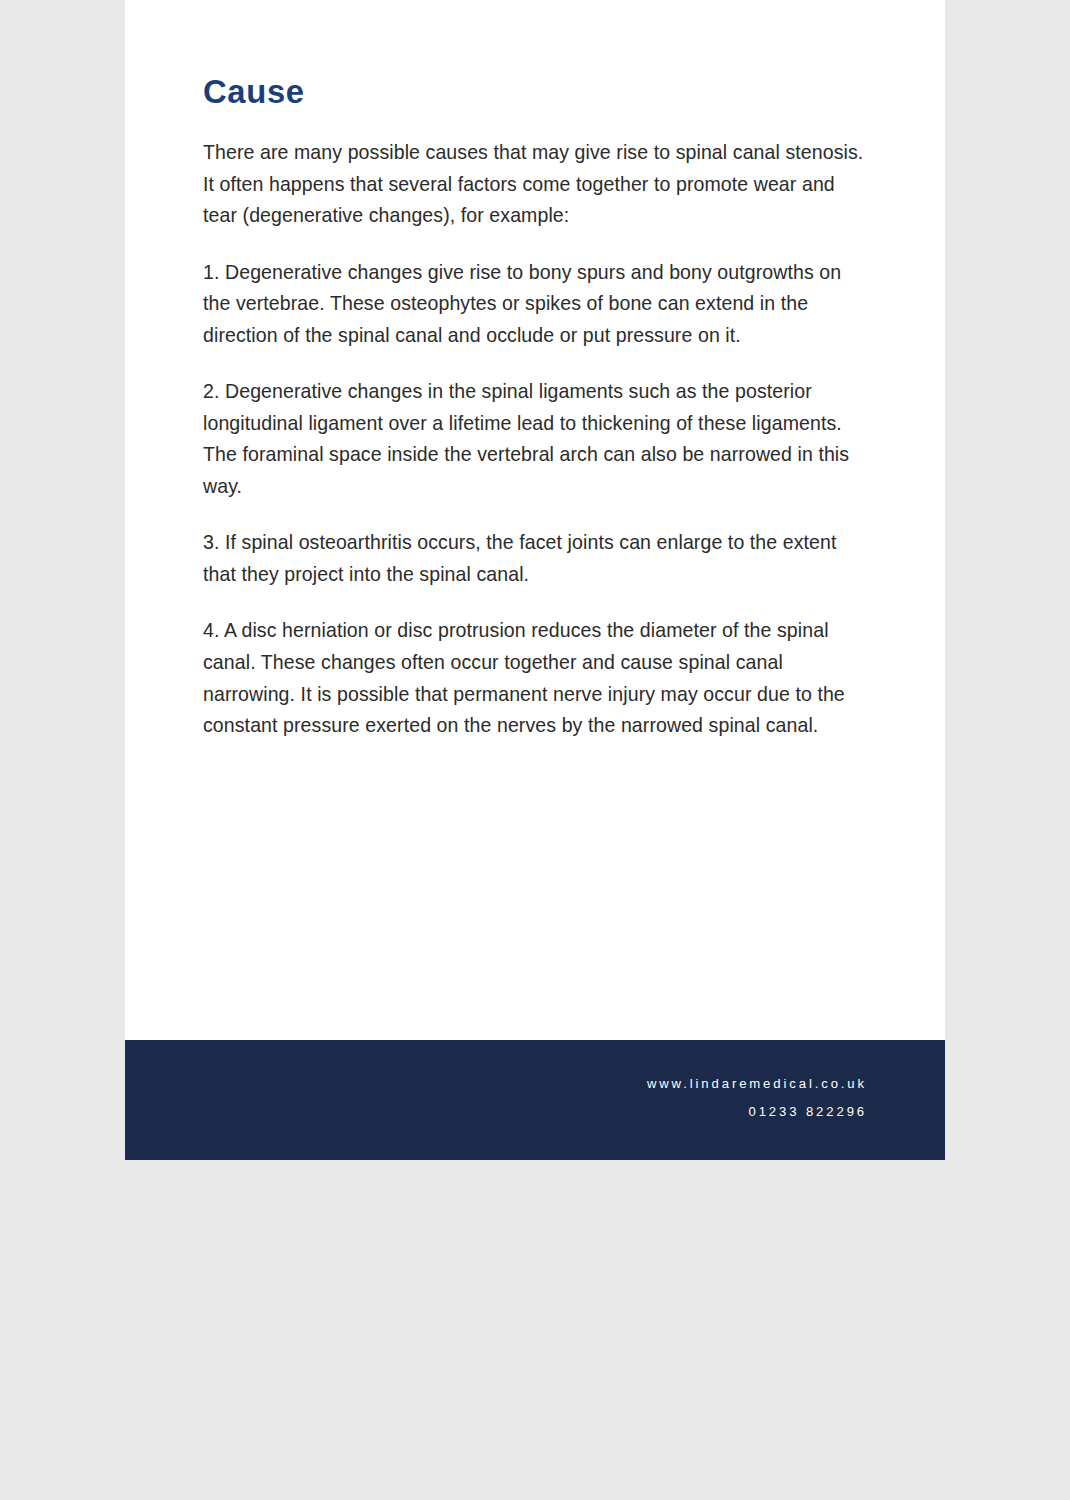Cause
There are many possible causes that may give rise to spinal canal stenosis. It often happens that several factors come together to promote wear and tear (degenerative changes), for example:
1. Degenerative changes give rise to bony spurs and bony outgrowths on the vertebrae. These osteophytes or spikes of bone can extend in the direction of the spinal canal and occlude or put pressure on it.
2. Degenerative changes in the spinal ligaments such as the posterior longitudinal ligament over a lifetime lead to thickening of these ligaments. The foraminal space inside the vertebral arch can also be narrowed in this way.
3. If spinal osteoarthritis occurs, the facet joints can enlarge to the extent that they project into the spinal canal.
4. A disc herniation or disc protrusion reduces the diameter of the spinal canal. These changes often occur together and cause spinal canal narrowing. It is possible that permanent nerve injury may occur due to the constant pressure exerted on the nerves by the narrowed spinal canal.
www.lindaremedical.co.uk 01233 822296